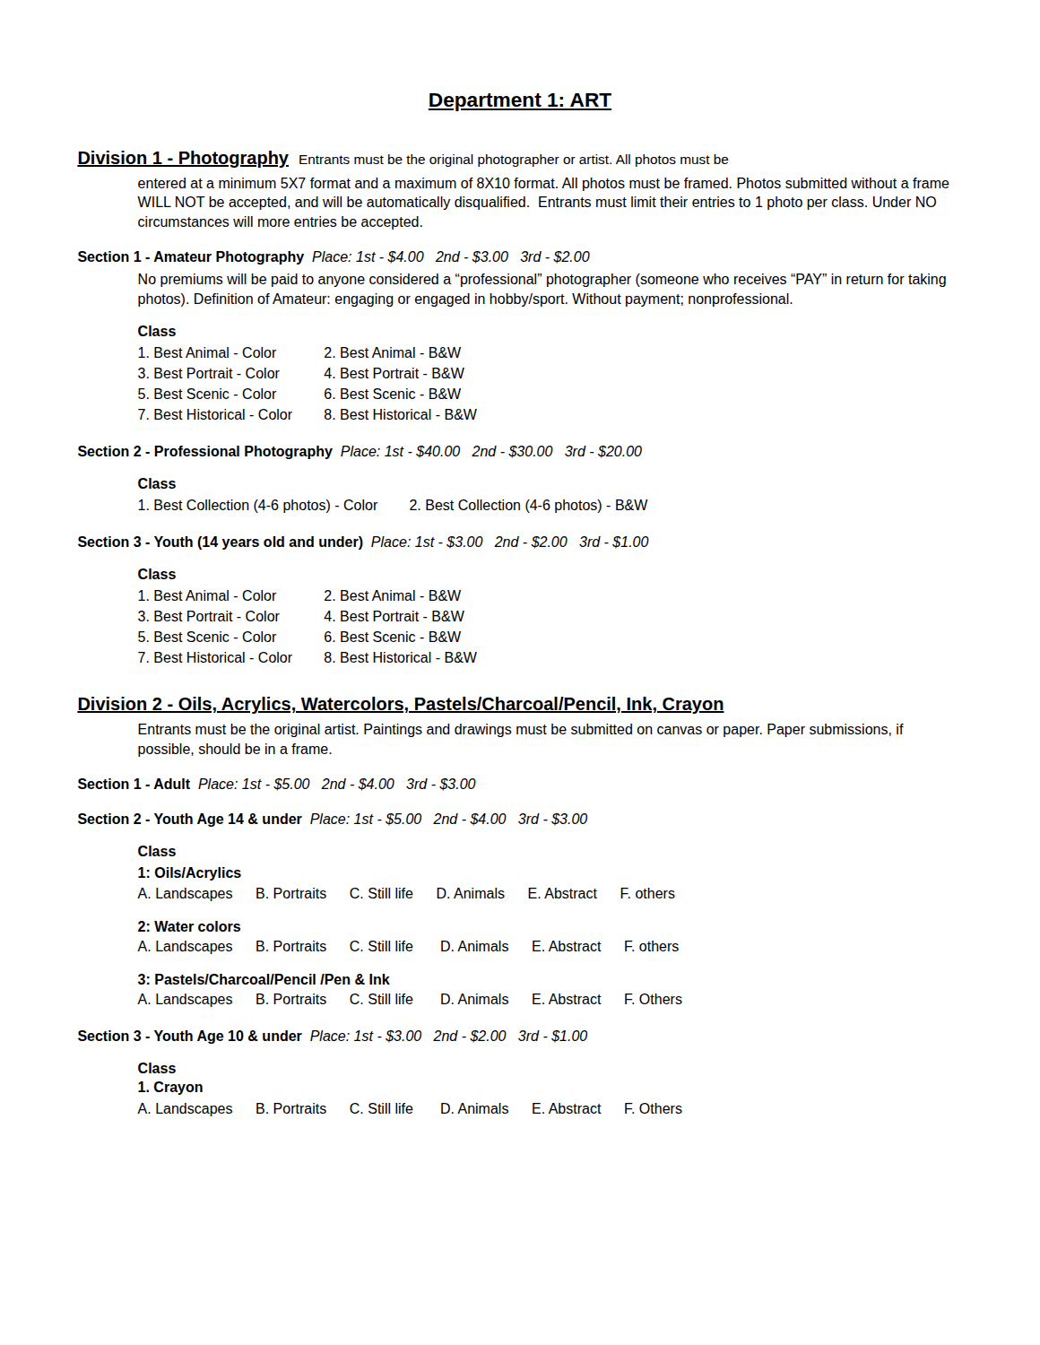Department 1: ART
Division 1 - Photography Entrants must be the original photographer or artist. All photos must be
entered at a minimum 5X7 format and a maximum of 8X10 format. All photos must be framed. Photos submitted without a frame WILL NOT be accepted, and will be automatically disqualified. Entrants must limit their entries to 1 photo per class. Under NO circumstances will more entries be accepted.
Section 1 - Amateur Photography Place: 1st - $4.00 2nd - $3.00 3rd - $2.00
No premiums will be paid to anyone considered a “professional” photographer (someone who receives “PAY” in return for taking photos). Definition of Amateur: engaging or engaged in hobby/sport. Without payment; nonprofessional.
Class
| 1. Best Animal - Color | 2. Best Animal - B&W |
| 3. Best Portrait - Color | 4. Best Portrait - B&W |
| 5. Best Scenic - Color | 6. Best Scenic - B&W |
| 7. Best Historical - Color | 8. Best Historical - B&W |
Section 2 - Professional Photography Place: 1st - $40.00 2nd - $30.00 3rd - $20.00
Class
| 1. Best Collection (4-6 photos) - Color | 2. Best Collection (4-6 photos) - B&W |
Section 3 - Youth (14 years old and under) Place: 1st - $3.00 2nd - $2.00 3rd - $1.00
Class
| 1. Best Animal - Color | 2. Best Animal - B&W |
| 3. Best Portrait - Color | 4. Best Portrait - B&W |
| 5. Best Scenic - Color | 6. Best Scenic - B&W |
| 7. Best Historical - Color | 8. Best Historical - B&W |
Division 2 - Oils, Acrylics, Watercolors, Pastels/Charcoal/Pencil, Ink, Crayon
Entrants must be the original artist. Paintings and drawings must be submitted on canvas or paper. Paper submissions, if possible, should be in a frame.
Section 1 - Adult Place: 1st - $5.00 2nd - $4.00 3rd - $3.00
Section 2 - Youth Age 14 & under Place: 1st - $5.00 2nd - $4.00 3rd - $3.00
Class
1: Oils/Acrylics
| A. Landscapes | B. Portraits | C. Still life | D. Animals | E. Abstract | F. others |
2: Water colors
| A. Landscapes | B. Portraits | C. Still life | D. Animals | E. Abstract | F. others |
3: Pastels/Charcoal/Pencil /Pen & Ink
| A. Landscapes | B. Portraits | C. Still life | D. Animals | E. Abstract | F. Others |
Section 3 - Youth Age 10 & under Place: 1st - $3.00 2nd - $2.00 3rd - $1.00
Class
1. Crayon
| A. Landscapes | B. Portraits | C. Still life | D. Animals | E. Abstract | F. Others |